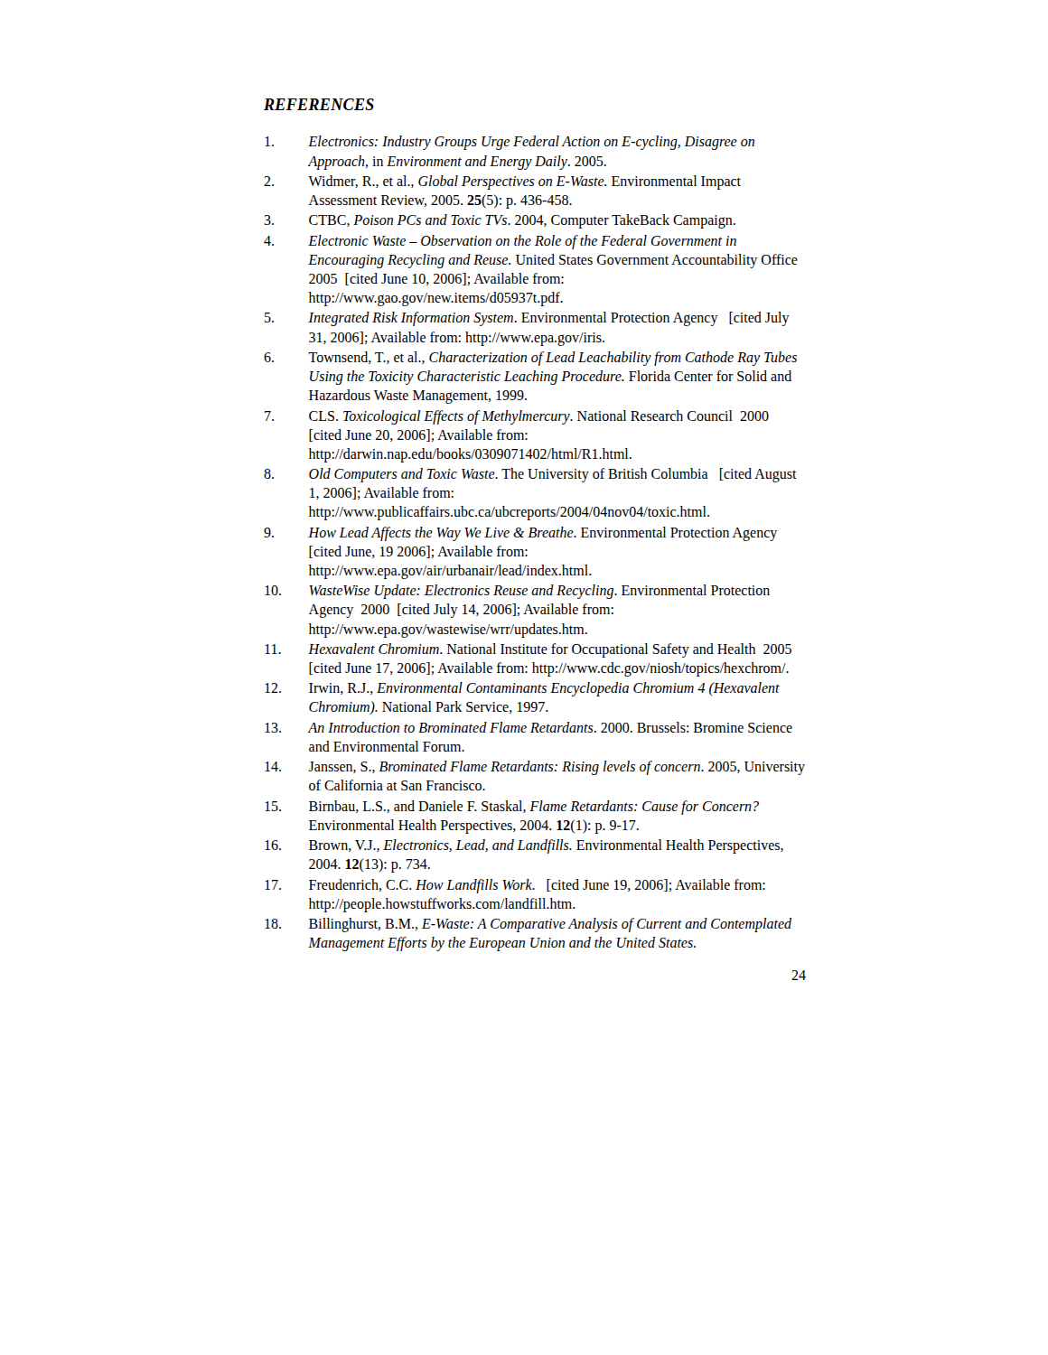REFERENCES
1. Electronics: Industry Groups Urge Federal Action on E-cycling, Disagree on Approach, in Environment and Energy Daily. 2005.
2. Widmer, R., et al., Global Perspectives on E-Waste. Environmental Impact Assessment Review, 2005. 25(5): p. 436-458.
3. CTBC, Poison PCs and Toxic TVs. 2004, Computer TakeBack Campaign.
4. Electronic Waste – Observation on the Role of the Federal Government in Encouraging Recycling and Reuse. United States Government Accountability Office 2005 [cited June 10, 2006]; Available from: http://www.gao.gov/new.items/d05937t.pdf.
5. Integrated Risk Information System. Environmental Protection Agency [cited July 31, 2006]; Available from: http://www.epa.gov/iris.
6. Townsend, T., et al., Characterization of Lead Leachability from Cathode Ray Tubes Using the Toxicity Characteristic Leaching Procedure. Florida Center for Solid and Hazardous Waste Management, 1999.
7. CLS. Toxicological Effects of Methylmercury. National Research Council 2000 [cited June 20, 2006]; Available from: http://darwin.nap.edu/books/0309071402/html/R1.html.
8. Old Computers and Toxic Waste. The University of British Columbia [cited August 1, 2006]; Available from: http://www.publicaffairs.ubc.ca/ubcreports/2004/04nov04/toxic.html.
9. How Lead Affects the Way We Live & Breathe. Environmental Protection Agency [cited June, 19 2006]; Available from: http://www.epa.gov/air/urbanair/lead/index.html.
10. WasteWise Update: Electronics Reuse and Recycling. Environmental Protection Agency 2000 [cited July 14, 2006]; Available from: http://www.epa.gov/wastewise/wrr/updates.htm.
11. Hexavalent Chromium. National Institute for Occupational Safety and Health 2005 [cited June 17, 2006]; Available from: http://www.cdc.gov/niosh/topics/hexchrom/.
12. Irwin, R.J., Environmental Contaminants Encyclopedia Chromium 4 (Hexavalent Chromium). National Park Service, 1997.
13. An Introduction to Brominated Flame Retardants. 2000. Brussels: Bromine Science and Environmental Forum.
14. Janssen, S., Brominated Flame Retardants: Rising levels of concern. 2005, University of California at San Francisco.
15. Birnbau, L.S., and Daniele F. Staskal, Flame Retardants: Cause for Concern? Environmental Health Perspectives, 2004. 12(1): p. 9-17.
16. Brown, V.J., Electronics, Lead, and Landfills. Environmental Health Perspectives, 2004. 12(13): p. 734.
17. Freudenrich, C.C. How Landfills Work. [cited June 19, 2006]; Available from: http://people.howstuffworks.com/landfill.htm.
18. Billinghurst, B.M., E-Waste: A Comparative Analysis of Current and Contemplated Management Efforts by the European Union and the United States.
24